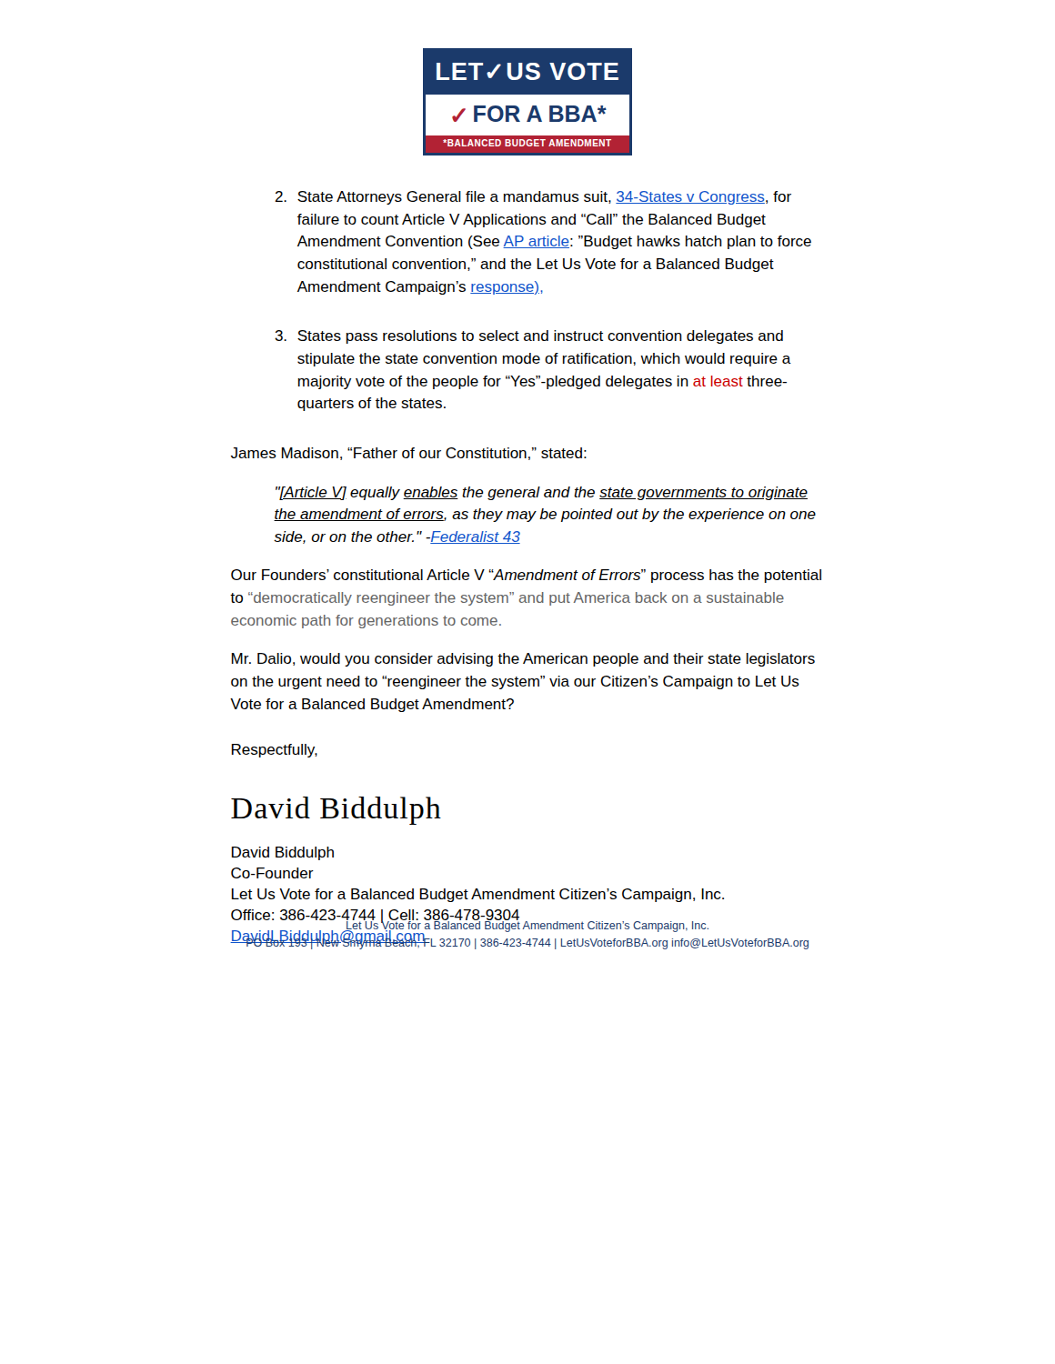LET✓US VOTE
✓FOR A BBA*
*BALANCED BUDGET AMENDMENT
State Attorneys General file a mandamus suit, 34-States v Congress, for failure to count Article V Applications and “Call” the Balanced Budget Amendment Convention (See AP article: ”Budget hawks hatch plan to force constitutional convention,” and the Let Us Vote for a Balanced Budget Amendment Campaign’s response),
States pass resolutions to select and instruct convention delegates and stipulate the state convention mode of ratification, which would require a majority vote of the people for “Yes”-pledged delegates in at least three-quarters of the states.
James Madison, “Father of our Constitution,” stated:
"[Article V] equally enables the general and the state governments to originate the amendment of errors, as they may be pointed out by the experience on one side, or on the other." -Federalist 43
Our Founders’ constitutional Article V “Amendment of Errors” process has the potential to “democratically reengineer the system” and put America back on a sustainable economic path for generations to come.
Mr. Dalio, would you consider advising the American people and their state legislators on the urgent need to “reengineer the system” via our Citizen’s Campaign to Let Us Vote for a Balanced Budget Amendment?
Respectfully,
David Biddulph
David Biddulph
Co-Founder
Let Us Vote for a Balanced Budget Amendment Citizen’s Campaign, Inc.
Office: 386-423-4744 | Cell: 386-478-9304
DavidLBiddulph@gmail.com
Let Us Vote for a Balanced Budget Amendment Citizen’s Campaign, Inc.
PO Box 193 | New Smyrna Beach, FL 32170 | 386-423-4744 | LetUsVoteforBBA.org info@LetUsVoteforBBA.org